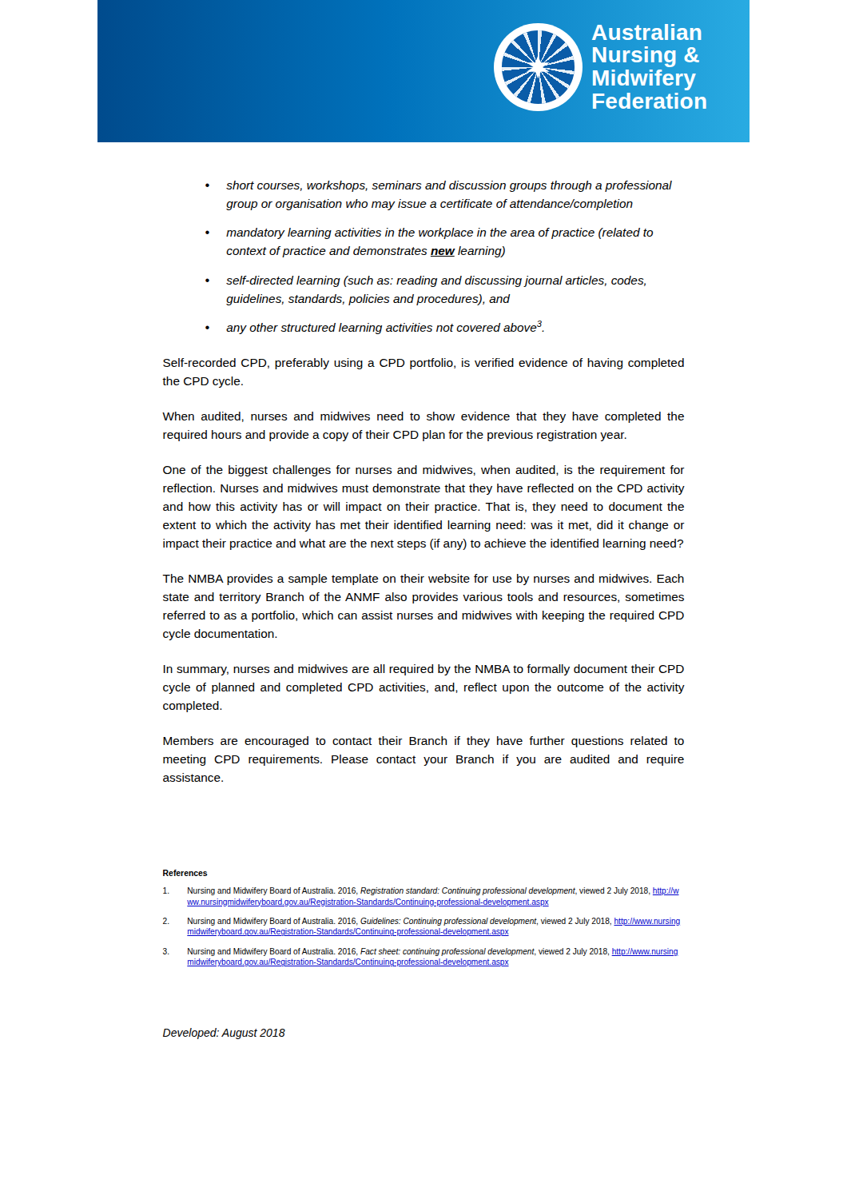Australian Nursing & Midwifery Federation
short courses, workshops, seminars and discussion groups through a professional group or organisation who may issue a certificate of attendance/completion
mandatory learning activities in the workplace in the area of practice (related to context of practice and demonstrates new learning)
self-directed learning (such as: reading and discussing journal articles, codes, guidelines, standards, policies and procedures), and
any other structured learning activities not covered above3.
Self-recorded CPD, preferably using a CPD portfolio, is verified evidence of having completed the CPD cycle.
When audited, nurses and midwives need to show evidence that they have completed the required hours and provide a copy of their CPD plan for the previous registration year.
One of the biggest challenges for nurses and midwives, when audited, is the requirement for reflection. Nurses and midwives must demonstrate that they have reflected on the CPD activity and how this activity has or will impact on their practice. That is, they need to document the extent to which the activity has met their identified learning need: was it met, did it change or impact their practice and what are the next steps (if any) to achieve the identified learning need?
The NMBA provides a sample template on their website for use by nurses and midwives. Each state and territory Branch of the ANMF also provides various tools and resources, sometimes referred to as a portfolio, which can assist nurses and midwives with keeping the required CPD cycle documentation.
In summary, nurses and midwives are all required by the NMBA to formally document their CPD cycle of planned and completed CPD activities, and, reflect upon the outcome of the activity completed.
Members are encouraged to contact their Branch if they have further questions related to meeting CPD requirements. Please contact your Branch if you are audited and require assistance.
References
Nursing and Midwifery Board of Australia. 2016, Registration standard: Continuing professional development, viewed 2 July 2018, http://www.nursingmidwiferyboard.gov.au/Registration-Standards/Continuing-professional-development.aspx
Nursing and Midwifery Board of Australia. 2016, Guidelines: Continuing professional development, viewed 2 July 2018, http://www.nursingmidwiferyboard.gov.au/Registration-Standards/Continuing-professional-development.aspx
Nursing and Midwifery Board of Australia. 2016, Fact sheet: continuing professional development, viewed 2 July 2018, http://www.nursingmidwiferyboard.gov.au/Registration-Standards/Continuing-professional-development.aspx
Developed: August 2018